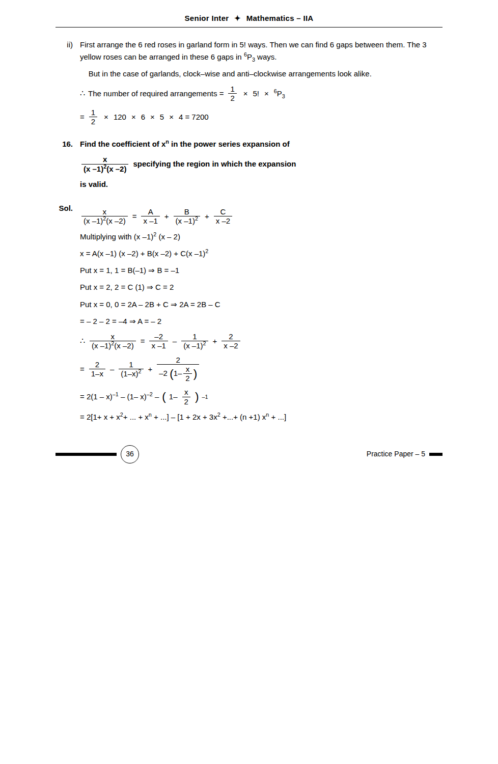Senior Inter ✦ Mathematics – IIA
ii)
First arrange the 6 red roses in garland form in 5! ways. Then we can find 6 gaps between them. The 3 yellow roses can be arranged in these 6 gaps in 6P3 ways.
But in the case of garlands, clock–wise and anti–clockwise arrangements look alike.
∴ The number of required arrangements = 12 × 5! × 6P3
= 12 ×120 ×6 ×5 ×4 = 7200
16.
Find the coefficient of xn in the power series expansion of
x(x –1)2(x –2) specifying the region in which the expansion
is valid.
Sol.
x(x –1)2(x –2) = Ax –1 + B(x –1)2 + Cx –2
Multiplying with (x –1)2 (x – 2)
x = A(x –1) (x –2) + B(x –2) + C(x –1)2
Put x = 1, 1 = B(–1) ⇒ B = –1
Put x = 2, 2 = C (1) ⇒ C = 2
Put x = 0, 0 = 2A – 2B + C ⇒ 2A = 2B – C
= – 2 – 2 = –4 ⇒ A = – 2
∴ x(x –1)2(x –2) = –2 x –1 – 1(x –1)2 + 2 x –2
= 21–x – 1(1–x)2 + 2 –2 (1–x 2)
= 2(1 – x)–1 – (1– x)–2 – (1–x 2)–1
= 2[1+ x + x2+ ... + xn + ...] – [1 + 2x + 3x2 +...+ (n +1) xn + ...]
36
Practice Paper – 5